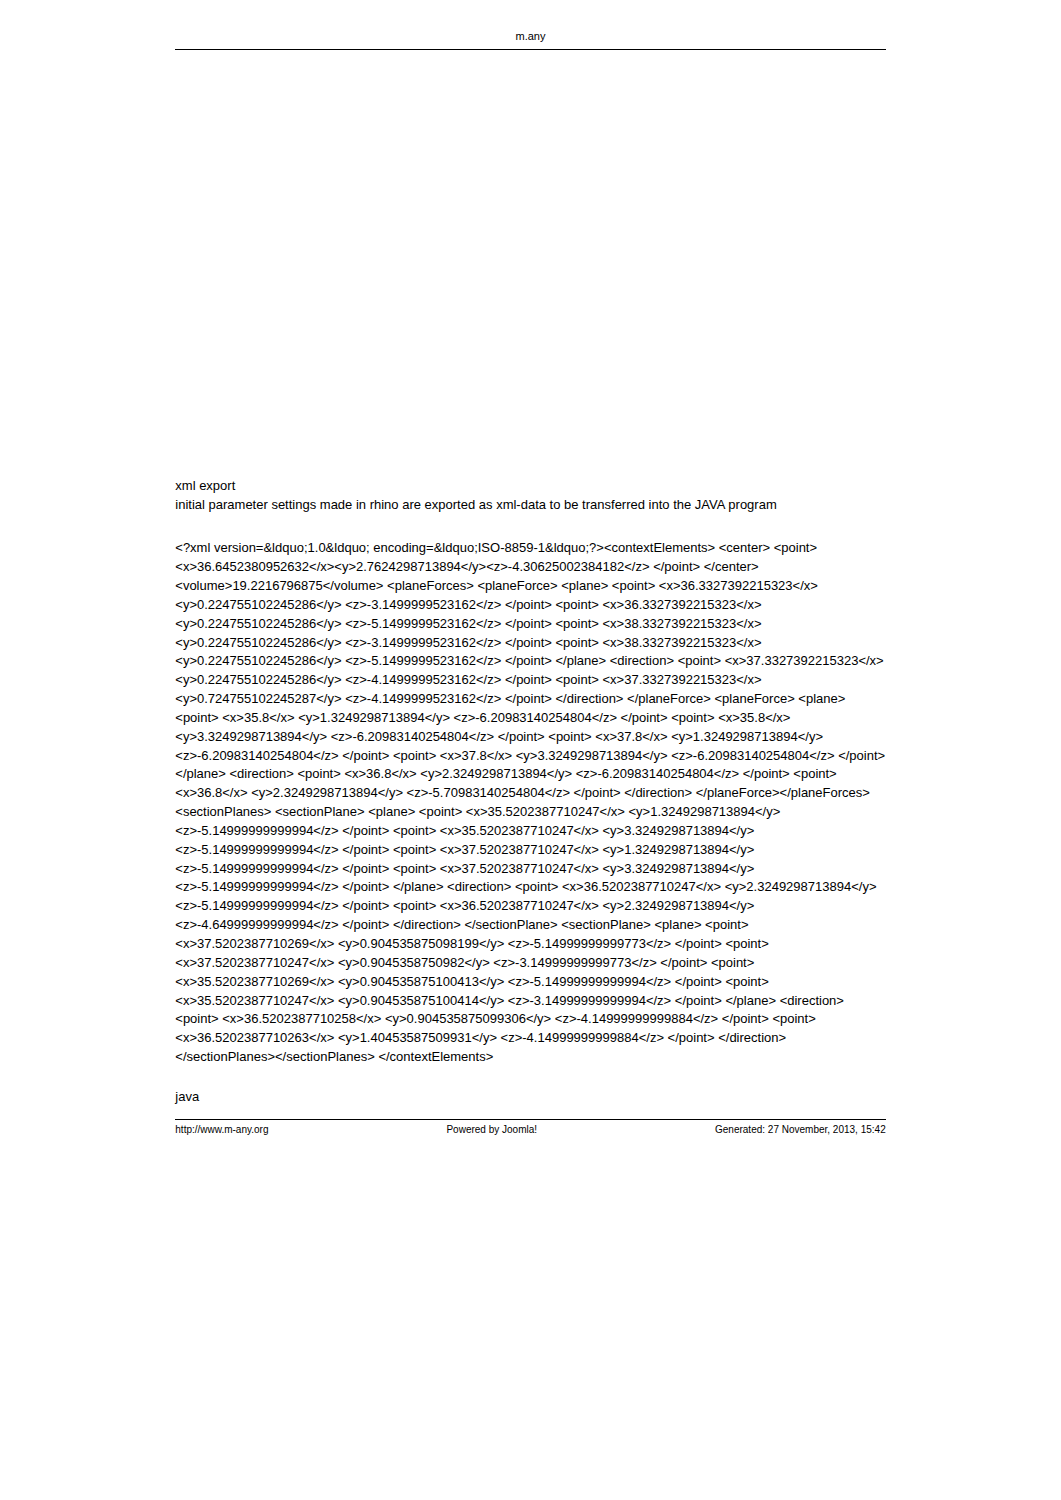m.any
xml export initial parameter settings made in rhino are exported as xml-data to be transferred into the JAVA program
<?xml version=&ldquo;1.0&ldquo; encoding=&ldquo;ISO-8859-1&ldquo;?><contextElements> <center> <point> <x>36.6452380952632</x><y>2.7624298713894</y><z>-4.30625002384182</z> </point> </center> <volume>19.2216796875</volume> <planeForces> <planeForce> <plane> <point> <x>36.3327392215323</x> <y>0.224755102245286</y> <z>-3.1499999523162</z> </point> <point> <x>36.3327392215323</x> <y>0.224755102245286</y> <z>-5.1499999523162</z> </point> <point> <x>38.3327392215323</x> <y>0.224755102245286</y> <z>-3.1499999523162</z> </point> <point> <x>38.3327392215323</x> <y>0.224755102245286</y> <z>-5.1499999523162</z> </point> </plane> <direction> <point> <x>37.3327392215323</x> <y>0.224755102245286</y> <z>-4.1499999523162</z> </point> <point> <x>37.3327392215323</x> <y>0.724755102245287</y> <z>-4.1499999523162</z> </point> </direction> </planeForce> <planeForce> <plane> <point> <x>35.8</x> <y>1.3249298713894</y> <z>-6.20983140254804</z> </point> <point> <x>35.8</x> <y>3.3249298713894</y> <z>-6.20983140254804</z> </point> <point> <x>37.8</x> <y>1.3249298713894</y> <z>-6.20983140254804</z> </point> <point> <x>37.8</x> <y>3.3249298713894</y> <z>-6.20983140254804</z> </point> </plane> <direction> <point> <x>36.8</x> <y>2.3249298713894</y> <z>-6.20983140254804</z> </point> <point> <x>36.8</x> <y>2.3249298713894</y> <z>-5.70983140254804</z> </point> </direction> </planeForce></planeForces> <sectionPlanes> <sectionPlane> <plane> <point> <x>35.5202387710247</x> <y>1.3249298713894</y> <z>-5.14999999999994</z> </point> <point> <x>35.5202387710247</x> <y>3.3249298713894</y> <z>-5.14999999999994</z> </point> <point> <x>37.5202387710247</x> <y>1.3249298713894</y> <z>-5.14999999999994</z> </point> <point> <x>37.5202387710247</x> <y>3.3249298713894</y> <z>-5.14999999999994</z> </point> </plane> <direction> <point> <x>36.5202387710247</x> <y>2.3249298713894</y> <z>-5.14999999999994</z> </point> <point> <x>36.5202387710247</x> <y>2.3249298713894</y> <z>-4.64999999999994</z> </point> </direction> </sectionPlane> <sectionPlane> <plane> <point> <x>37.5202387710269</x> <y>0.904535875098199</y> <z>-5.14999999999773</z> </point> <point> <x>37.5202387710247</x> <y>0.9045358750982</y> <z>-3.14999999999773</z> </point> <point> <x>35.5202387710269</x> <y>0.904535875100413</y> <z>-5.14999999999994</z> </point> <point> <x>35.5202387710247</x> <y>0.904535875100414</y> <z>-3.14999999999994</z> </point> </plane> <direction> <point> <x>36.5202387710258</x> <y>0.904535875099306</y> <z>-4.14999999999884</z> </point> <point> <x>36.5202387710263</x> <y>1.40453587509931</y> <z>-4.14999999999884</z> </point> </direction> </sectionPlanes></sectionPlanes> </contextElements>
java
http://www.m-any.org Powered by Joomla! Generated: 27 November, 2013, 15:42